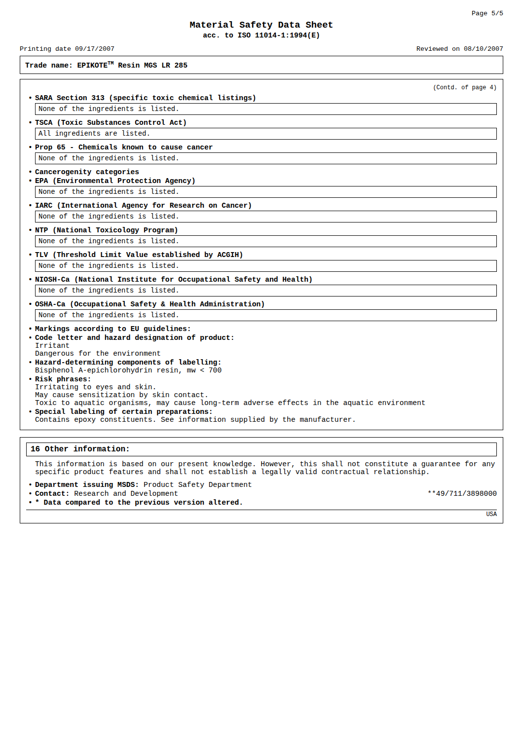Page 5/5
Material Safety Data Sheet
acc. to ISO 11014-1:1994(E)
Printing date 09/17/2007 Reviewed on 08/10/2007
Trade name: EPIKOTETM Resin MGS LR 285
(Contd. of page 4)
SARA Section 313 (specific toxic chemical listings)
None of the ingredients is listed.
TSCA (Toxic Substances Control Act)
All ingredients are listed.
Prop 65 - Chemicals known to cause cancer
None of the ingredients is listed.
Cancerogenity categories
EPA (Environmental Protection Agency)
None of the ingredients is listed.
IARC (International Agency for Research on Cancer)
None of the ingredients is listed.
NTP (National Toxicology Program)
None of the ingredients is listed.
TLV (Threshold Limit Value established by ACGIH)
None of the ingredients is listed.
NIOSH-Ca (National Institute for Occupational Safety and Health)
None of the ingredients is listed.
OSHA-Ca (Occupational Safety & Health Administration)
None of the ingredients is listed.
Markings according to EU guidelines:
Code letter and hazard designation of product:
Irritant
Dangerous for the environment
Hazard-determining components of labelling:
Bisphenol A-epichlorohydrin resin, mw < 700
Risk phrases:
Irritating to eyes and skin.
May cause sensitization by skin contact.
Toxic to aquatic organisms, may cause long-term adverse effects in the aquatic environment
Special labeling of certain preparations:
Contains epoxy constituents. See information supplied by the manufacturer.
16 Other information:
This information is based on our present knowledge. However, this shall not constitute a guarantee for any specific product features and shall not establish a legally valid contractual relationship.
Department issuing MSDS: Product Safety Department
Contact: Research and Development **49/711/3898000
* Data compared to the previous version altered.
USA